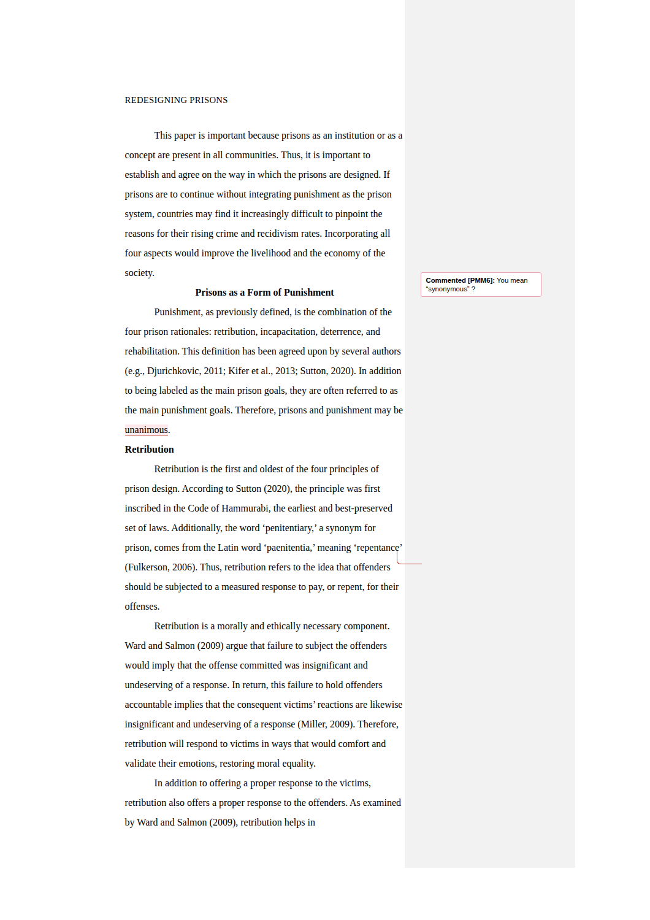REDESIGNING PRISONS
This paper is important because prisons as an institution or as a concept are present in all communities. Thus, it is important to establish and agree on the way in which the prisons are designed. If prisons are to continue without integrating punishment as the prison system, countries may find it increasingly difficult to pinpoint the reasons for their rising crime and recidivism rates. Incorporating all four aspects would improve the livelihood and the economy of the society.
Prisons as a Form of Punishment
Punishment, as previously defined, is the combination of the four prison rationales: retribution, incapacitation, deterrence, and rehabilitation. This definition has been agreed upon by several authors (e.g., Djurichkovic, 2011; Kifer et al., 2013; Sutton, 2020). In addition to being labeled as the main prison goals, they are often referred to as the main punishment goals. Therefore, prisons and punishment may be unanimous.
Retribution
Retribution is the first and oldest of the four principles of prison design. According to Sutton (2020), the principle was first inscribed in the Code of Hammurabi, the earliest and best-preserved set of laws. Additionally, the word ‘penitentiary,’ a synonym for prison, comes from the Latin word ‘paenitentia,’ meaning ‘repentance’ (Fulkerson, 2006). Thus, retribution refers to the idea that offenders should be subjected to a measured response to pay, or repent, for their offenses.
Retribution is a morally and ethically necessary component. Ward and Salmon (2009) argue that failure to subject the offenders would imply that the offense committed was insignificant and undeserving of a response. In return, this failure to hold offenders accountable implies that the consequent victims’ reactions are likewise insignificant and undeserving of a response (Miller, 2009). Therefore, retribution will respond to victims in ways that would comfort and validate their emotions, restoring moral equality.
In addition to offering a proper response to the victims, retribution also offers a proper response to the offenders. As examined by Ward and Salmon (2009), retribution helps in
Commented [PMM6]: You mean “synonymous” ?